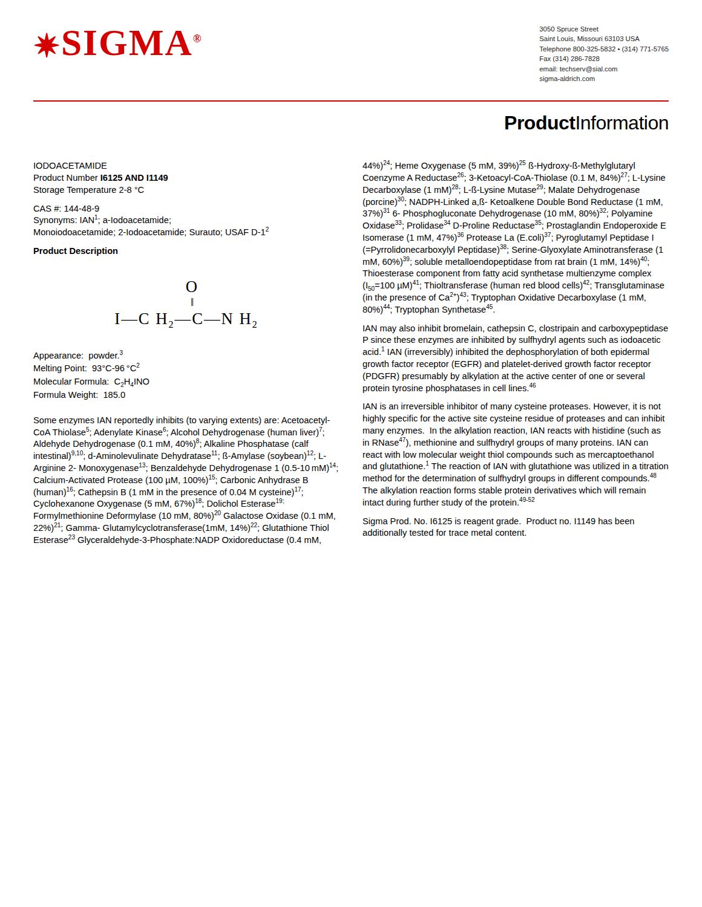✷SIGMA®
3050 Spruce Street
Saint Louis, Missouri 63103 USA
Telephone 800-325-5832 • (314) 771-5765
Fax (314) 286-7828
email: techserv@sial.com
sigma-aldrich.com
ProductInformation
Iodoacetamide
Product Number I6125 AND I1149
Storage Temperature 2-8 °C
CAS #: 144-48-9
Synonyms: IAN1; a-Iodoacetamide;
Monoiodoacetamide; 2-Iodoacetamide; Surauto; USAF D-12
Product Description
O
‖
I—C H2—C—N H2
Appearance: powder.3
Melting Point: 93°C-96 °C2
Molecular Formula: C2H4INO
Formula Weight: 185.0
Some enzymes IAN reportedly inhibits (to varying extents) are: Acetoacetyl-CoA Thiolase5; Adenylate Kinase6; Alcohol Dehydrogenase (human liver)7; Aldehyde Dehydrogenase (0.1 mM, 40%)8; Alkaline Phosphatase (calf intestinal)9,10; d-Aminolevulinate Dehydratase11; ß-Amylase (soybean)12; L-Arginine 2- Monoxygenase13; Benzaldehyde Dehydrogenase 1 (0.5-10 mM)14; Calcium-Activated Protease (100 µM, 100%)15; Carbonic Anhydrase B (human)16; Cathepsin B (1 mM in the presence of 0.04 M cysteine)17; Cyclohexanone Oxygenase (5 mM, 67%)18; Dolichol Esterase19; Formylmethionine Deformylase (10 mM, 80%)20 Galactose Oxidase (0.1 mM, 22%)21; Gamma- Glutamylcyclotransferase(1mM, 14%)22; Glutathione Thiol Esterase23 Glyceraldehyde-3-Phosphate:NADP Oxidoreductase (0.4 mM, 44%)24; Heme Oxygenase (5 mM, 39%)25 ß-Hydroxy-ß-Methylglutaryl Coenzyme A Reductase26; 3-Ketoacyl-CoA-Thiolase (0.1 M, 84%)27; L-Lysine Decarboxylase (1 mM)28; L-ß-Lysine Mutase29; Malate Dehydrogenase (porcine)30; NADPH-Linked a,ß- Ketoalkene Double Bond Reductase (1 mM, 37%)31 6- Phosphogluconate Dehydrogenase (10 mM, 80%)32; Polyamine Oxidase33; Prolidase34 D-Proline Reductase35; Prostaglandin Endoperoxide E Isomerase (1 mM, 47%)36 Protease La (E.coli)37; Pyroglutamyl Peptidase I (=Pyrrolidonecarboxylyl Peptidase)38; Serine-Glyoxylate Aminotransferase (1 mM, 60%)39; soluble metalloendopeptidase from rat brain (1 mM, 14%)40; Thioesterase component from fatty acid synthetase multienzyme complex (I50=100 µM)41; Thioltransferase (human red blood cells)42; Transglutaminase (in the presence of Ca2+)43; Tryptophan Oxidative Decarboxylase (1 mM, 80%)44; Tryptophan Synthetase45.
IAN may also inhibit bromelain, cathepsin C, clostripain and carboxypeptidase P since these enzymes are inhibited by sulfhydryl agents such as iodoacetic acid.1 IAN (irreversibly) inhibited the dephosphorylation of both epidermal growth factor receptor (EGFR) and platelet-derived growth factor receptor (PDGFR) presumably by alkylation at the active center of one or several protein tyrosine phosphatases in cell lines.46
IAN is an irreversible inhibitor of many cysteine proteases. However, it is not highly specific for the active site cysteine residue of proteases and can inhibit many enzymes. In the alkylation reaction, IAN reacts with histidine (such as in RNase47), methionine and sulfhydryl groups of many proteins. IAN can react with low molecular weight thiol compounds such as mercaptoethanol and glutathione.1 The reaction of IAN with glutathione was utilized in a titration method for the determination of sulfhydryl groups in different compounds.48 The alkylation reaction forms stable protein derivatives which will remain intact during further study of the protein.49-52
Sigma Prod. No. I6125 is reagent grade. Product no. I1149 has been additionally tested for trace metal content.